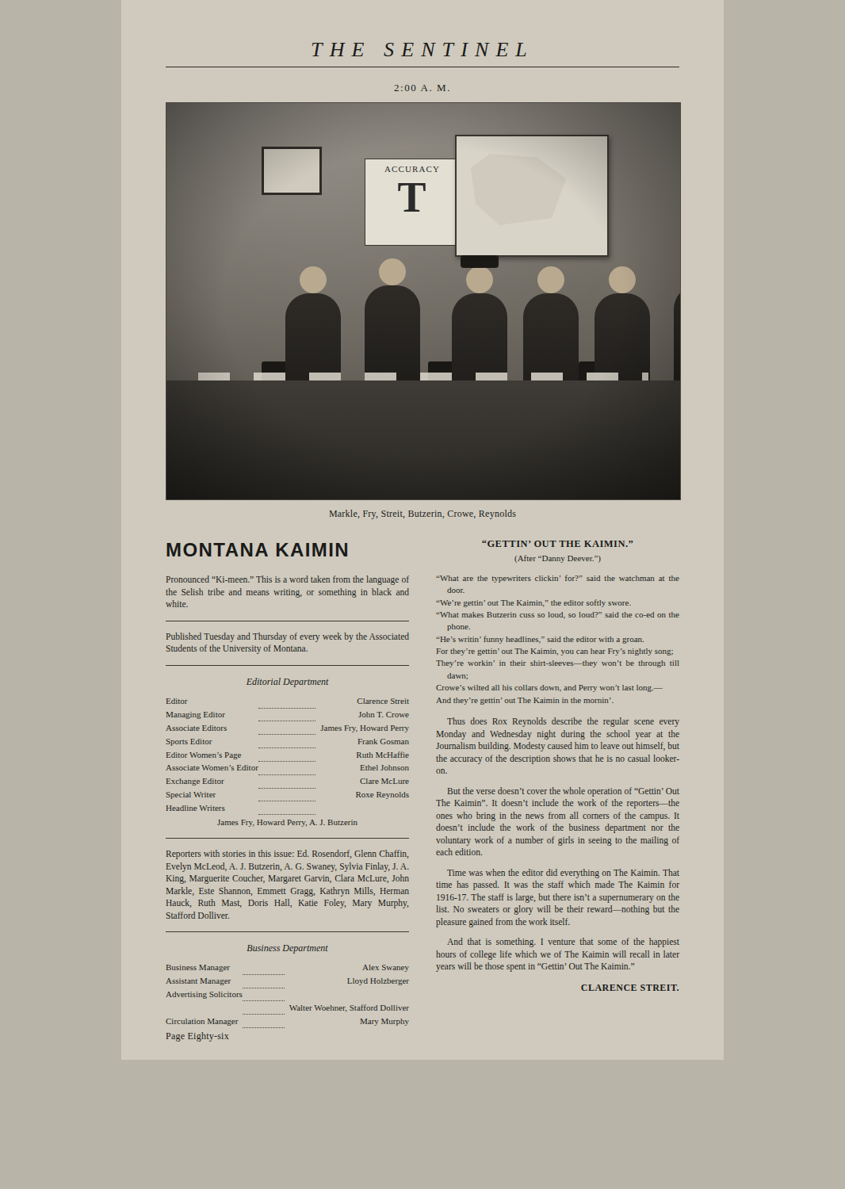THE SENTINEL
2:00 A. M.
ACCURACY
T
Markle, Fry, Streit, Butzerin, Crowe, Reynolds
MONTANA KAIMIN
Pronounced “Ki-meen.” This is a word taken from the language of the Selish tribe and means writing, or something in black and white.
Published Tuesday and Thursday of every week by the Associated Students of the University of Montana.
Editorial Department
| Editor | | Clarence Streit |
| Managing Editor | | John T. Crowe |
| Associate Editors | | James Fry, Howard Perry |
| Sports Editor | | Frank Gosman |
| Editor Women’s Page | | Ruth McHaffie |
| Associate Women’s Editor | | Ethel Johnson |
| Exchange Editor | | Clare McLure |
| Special Writer | | Roxe Reynolds |
| Headline Writers | | |
James Fry, Howard Perry, A. J. Butzerin
Reporters with stories in this issue: Ed. Rosendorf, Glenn Chaffin, Evelyn McLeod, A. J. Butzerin, A. G. Swaney, Sylvia Finlay, J. A. King, Marguerite Coucher, Margaret Garvin, Clara McLure, John Markle, Este Shannon, Emmett Gragg, Kathryn Mills, Herman Hauck, Ruth Mast, Doris Hall, Katie Foley, Mary Murphy, Stafford Dolliver.
Business Department
| Business Manager | | Alex Swaney |
| Assistant Manager | | Lloyd Holzberger |
| Advertising Solicitors | | |
| | | Walter Woehner, Stafford Dolliver |
| Circulation Manager | | Mary Murphy |
“GETTIN’ OUT THE KAIMIN.”
(After “Danny Deever.”)
“What are the typewriters clickin’ for?” said the watchman at the door. “We’re gettin’ out The Kaimin,” the editor softly swore. “What makes Butzerin cuss so loud, so loud?” said the co-ed on the phone. “He’s writin’ funny headlines,” said the editor with a groan. For they’re gettin’ out The Kaimin, you can hear Fry’s nightly song; They’re workin’ in their shirt-sleeves—they won’t be through till dawn; Crowe’s wilted all his collars down, and Perry won’t last long.— And they’re gettin’ out The Kaimin in the mornin’.
Thus does Rox Reynolds describe the regular scene every Monday and Wednesday night during the school year at the Journalism building. Modesty caused him to leave out himself, but the accuracy of the description shows that he is no casual looker-on.
But the verse doesn’t cover the whole operation of “Gettin’ Out The Kaimin”. It doesn’t include the work of the reporters—the ones who bring in the news from all corners of the campus. It doesn’t include the work of the business department nor the voluntary work of a number of girls in seeing to the mailing of each edition.
Time was when the editor did everything on The Kaimin. That time has passed. It was the staff which made The Kaimin for 1916-17. The staff is large, but there isn’t a supernumerary on the list. No sweaters or glory will be their reward—nothing but the pleasure gained from the work itself.
And that is something. I venture that some of the happiest hours of college life which we of The Kaimin will recall in later years will be those spent in “Gettin’ Out The Kaimin.”
CLARENCE STREIT.
Page Eighty-six